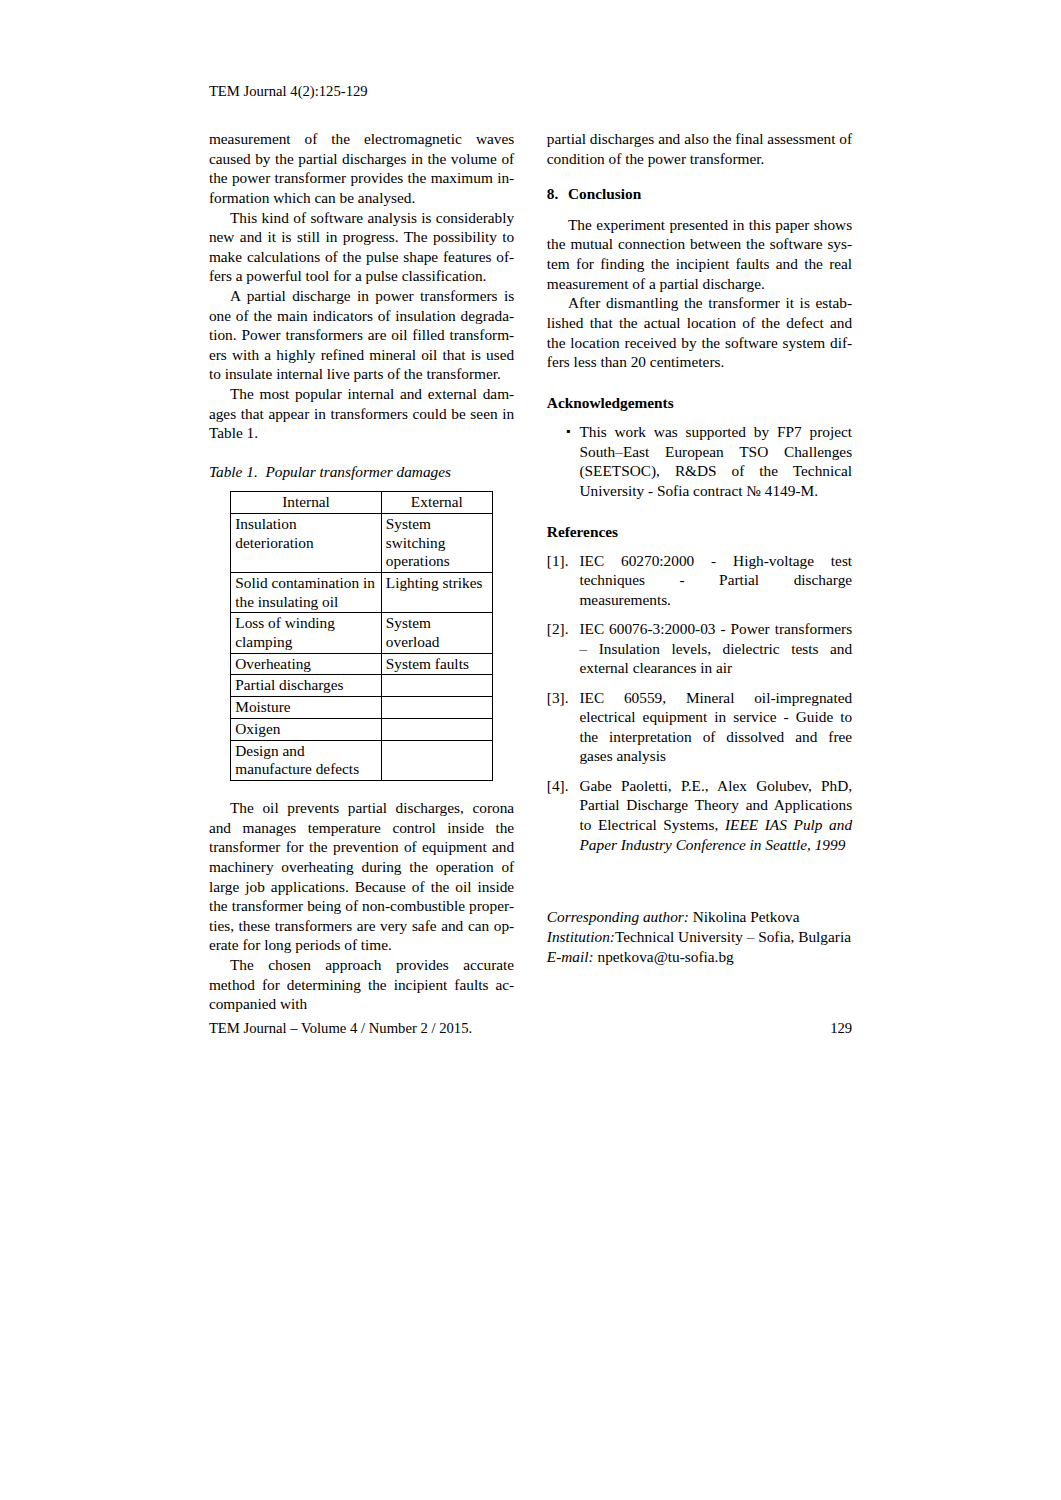TEM Journal 4(2):125-129
measurement of the electromagnetic waves caused by the partial discharges in the volume of the power transformer provides the maximum information which can be analysed.
This kind of software analysis is considerably new and it is still in progress. The possibility to make calculations of the pulse shape features offers a powerful tool for a pulse classification.
A partial discharge in power transformers is one of the main indicators of insulation degradation. Power transformers are oil filled transformers with a highly refined mineral oil that is used to insulate internal live parts of the transformer.
The most popular internal and external damages that appear in transformers could be seen in Table 1.
Table 1. Popular transformer damages
| Internal | External |
| --- | --- |
| Insulation deterioration | System switching operations |
| Solid contamination in the insulating oil | Lighting strikes |
| Loss of winding clamping | System overload |
| Overheating | System faults |
| Partial discharges | |
| Moisture | |
| Oxigen | |
| Design and manufacture defects | |
The oil prevents partial discharges, corona and manages temperature control inside the transformer for the prevention of equipment and machinery overheating during the operation of large job applications. Because of the oil inside the transformer being of non-combustible properties, these transformers are very safe and can operate for long periods of time.
The chosen approach provides accurate method for determining the incipient faults accompanied with
partial discharges and also the final assessment of condition of the power transformer.
8. Conclusion
The experiment presented in this paper shows the mutual connection between the software system for finding the incipient faults and the real measurement of a partial discharge.
After dismantling the transformer it is established that the actual location of the defect and the location received by the software system differs less than 20 centimeters.
Acknowledgements
This work was supported by FP7 project South–East European TSO Challenges (SEETSOC), R&DS of the Technical University - Sofia contract № 4149-M.
References
IEC 60270:2000 - High-voltage test techniques - Partial discharge measurements.
IEC 60076-3:2000-03 - Power transformers – Insulation levels, dielectric tests and external clearances in air
IEC 60559, Mineral oil-impregnated electrical equipment in service - Guide to the interpretation of dissolved and free gases analysis
Gabe Paoletti, P.E., Alex Golubev, PhD, Partial Discharge Theory and Applications to Electrical Systems, IEEE IAS Pulp and Paper Industry Conference in Seattle, 1999
Corresponding author: Nikolina Petkova
Institution:Technical University – Sofia, Bulgaria
E-mail: npetkova@tu-sofia.bg
TEM Journal – Volume 4 / Number 2 / 2015. 129